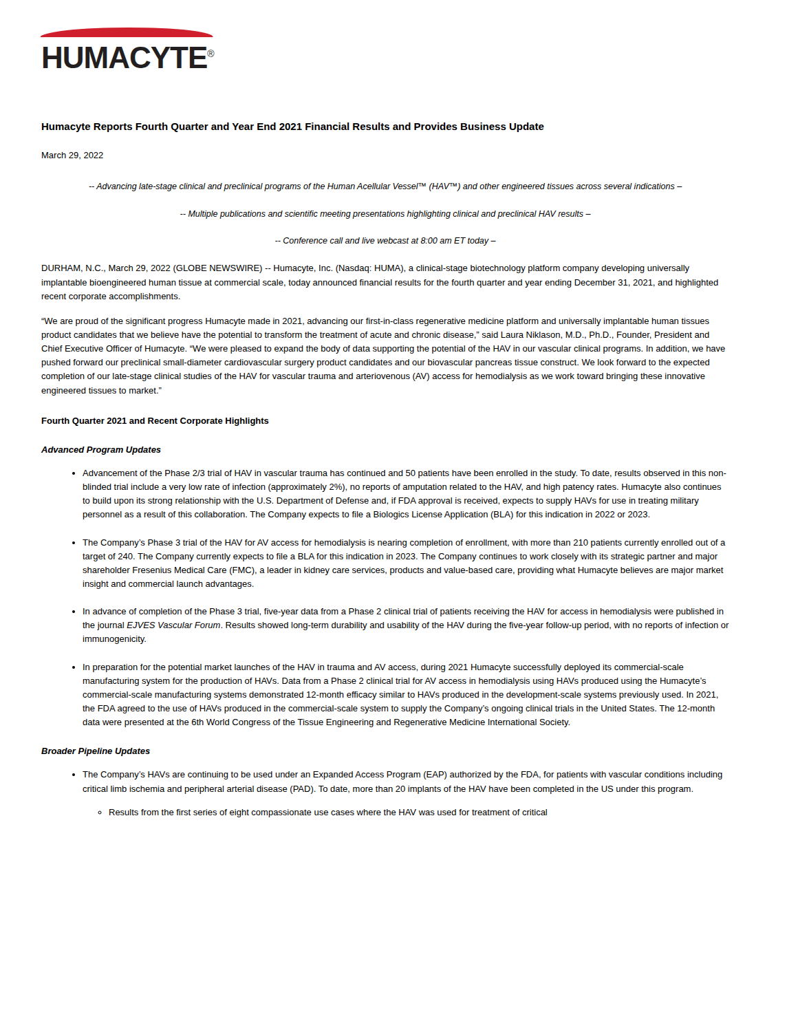HUMACYTE®
Humacyte Reports Fourth Quarter and Year End 2021 Financial Results and Provides Business Update
March 29, 2022
-- Advancing late-stage clinical and preclinical programs of the Human Acellular Vessel™ (HAV™) and other engineered tissues across several indications –
-- Multiple publications and scientific meeting presentations highlighting clinical and preclinical HAV results –
-- Conference call and live webcast at 8:00 am ET today –
DURHAM, N.C., March 29, 2022 (GLOBE NEWSWIRE) -- Humacyte, Inc. (Nasdaq: HUMA), a clinical-stage biotechnology platform company developing universally implantable bioengineered human tissue at commercial scale, today announced financial results for the fourth quarter and year ending December 31, 2021, and highlighted recent corporate accomplishments.
“We are proud of the significant progress Humacyte made in 2021, advancing our first-in-class regenerative medicine platform and universally implantable human tissues product candidates that we believe have the potential to transform the treatment of acute and chronic disease,” said Laura Niklason, M.D., Ph.D., Founder, President and Chief Executive Officer of Humacyte. “We were pleased to expand the body of data supporting the potential of the HAV in our vascular clinical programs. In addition, we have pushed forward our preclinical small-diameter cardiovascular surgery product candidates and our biovascular pancreas tissue construct. We look forward to the expected completion of our late-stage clinical studies of the HAV for vascular trauma and arteriovenous (AV) access for hemodialysis as we work toward bringing these innovative engineered tissues to market.”
Fourth Quarter 2021 and Recent Corporate Highlights
Advanced Program Updates
Advancement of the Phase 2/3 trial of HAV in vascular trauma has continued and 50 patients have been enrolled in the study. To date, results observed in this non-blinded trial include a very low rate of infection (approximately 2%), no reports of amputation related to the HAV, and high patency rates. Humacyte also continues to build upon its strong relationship with the U.S. Department of Defense and, if FDA approval is received, expects to supply HAVs for use in treating military personnel as a result of this collaboration. The Company expects to file a Biologics License Application (BLA) for this indication in 2022 or 2023.
The Company’s Phase 3 trial of the HAV for AV access for hemodialysis is nearing completion of enrollment, with more than 210 patients currently enrolled out of a target of 240. The Company currently expects to file a BLA for this indication in 2023. The Company continues to work closely with its strategic partner and major shareholder Fresenius Medical Care (FMC), a leader in kidney care services, products and value-based care, providing what Humacyte believes are major market insight and commercial launch advantages.
In advance of completion of the Phase 3 trial, five-year data from a Phase 2 clinical trial of patients receiving the HAV for access in hemodialysis were published in the journal EJVES Vascular Forum. Results showed long-term durability and usability of the HAV during the five-year follow-up period, with no reports of infection or immunogenicity.
In preparation for the potential market launches of the HAV in trauma and AV access, during 2021 Humacyte successfully deployed its commercial-scale manufacturing system for the production of HAVs. Data from a Phase 2 clinical trial for AV access in hemodialysis using HAVs produced using the Humacyte’s commercial-scale manufacturing systems demonstrated 12-month efficacy similar to HAVs produced in the development-scale systems previously used. In 2021, the FDA agreed to the use of HAVs produced in the commercial-scale system to supply the Company’s ongoing clinical trials in the United States. The 12-month data were presented at the 6th World Congress of the Tissue Engineering and Regenerative Medicine International Society.
Broader Pipeline Updates
The Company’s HAVs are continuing to be used under an Expanded Access Program (EAP) authorized by the FDA, for patients with vascular conditions including critical limb ischemia and peripheral arterial disease (PAD). To date, more than 20 implants of the HAV have been completed in the US under this program.
Results from the first series of eight compassionate use cases where the HAV was used for treatment of critical